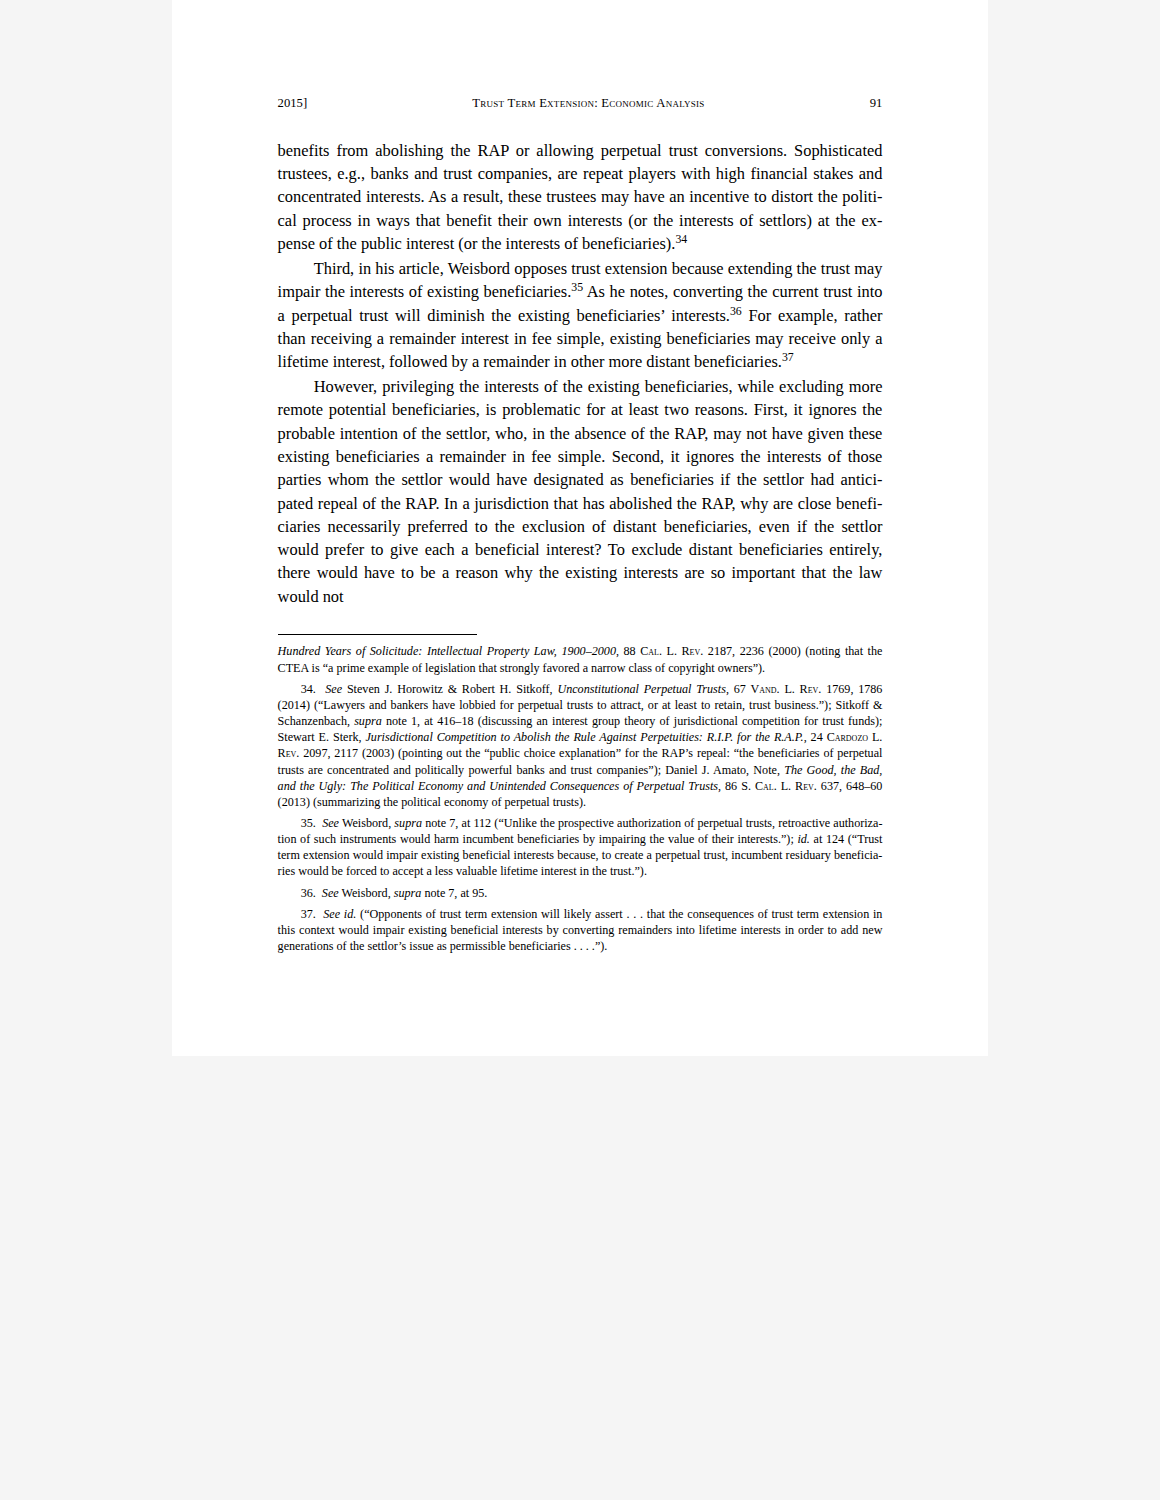2015] Trust Term Extension: Economic Analysis 91
benefits from abolishing the RAP or allowing perpetual trust conversions. Sophisticated trustees, e.g., banks and trust companies, are repeat players with high financial stakes and concentrated interests. As a result, these trustees may have an incentive to distort the political process in ways that benefit their own interests (or the interests of settlors) at the expense of the public interest (or the interests of beneficiaries).34
Third, in his article, Weisbord opposes trust extension because extending the trust may impair the interests of existing beneficiaries.35 As he notes, converting the current trust into a perpetual trust will diminish the existing beneficiaries’ interests.36 For example, rather than receiving a remainder interest in fee simple, existing beneficiaries may receive only a lifetime interest, followed by a remainder in other more distant beneficiaries.37
However, privileging the interests of the existing beneficiaries, while excluding more remote potential beneficiaries, is problematic for at least two reasons. First, it ignores the probable intention of the settlor, who, in the absence of the RAP, may not have given these existing beneficiaries a remainder in fee simple. Second, it ignores the interests of those parties whom the settlor would have designated as beneficiaries if the settlor had anticipated repeal of the RAP. In a jurisdiction that has abolished the RAP, why are close beneficiaries necessarily preferred to the exclusion of distant beneficiaries, even if the settlor would prefer to give each a beneficial interest? To exclude distant beneficiaries entirely, there would have to be a reason why the existing interests are so important that the law would not
Hundred Years of Solicitude: Intellectual Property Law, 1900–2000, 88 Cal. L. Rev. 2187, 2236 (2000) (noting that the CTEA is “a prime example of legislation that strongly favored a narrow class of copyright owners”).
34. See Steven J. Horowitz & Robert H. Sitkoff, Unconstitutional Perpetual Trusts, 67 Vand. L. Rev. 1769, 1786 (2014) (“Lawyers and bankers have lobbied for perpetual trusts to attract, or at least to retain, trust business.”); Sitkoff & Schanzenbach, supra note 1, at 416–18 (discussing an interest group theory of jurisdictional competition for trust funds); Stewart E. Sterk, Jurisdictional Competition to Abolish the Rule Against Perpetuities: R.I.P. for the R.A.P., 24 Cardozo L. Rev. 2097, 2117 (2003) (pointing out the “public choice explanation” for the RAP’s repeal: “the beneficiaries of perpetual trusts are concentrated and politically powerful banks and trust companies”); Daniel J. Amato, Note, The Good, the Bad, and the Ugly: The Political Economy and Unintended Consequences of Perpetual Trusts, 86 S. Cal. L. Rev. 637, 648–60 (2013) (summarizing the political economy of perpetual trusts).
35. See Weisbord, supra note 7, at 112 (“Unlike the prospective authorization of perpetual trusts, retroactive authorization of such instruments would harm incumbent beneficiaries by impairing the value of their interests.”); id. at 124 (“Trust term extension would impair existing beneficial interests because, to create a perpetual trust, incumbent residuary beneficiaries would be forced to accept a less valuable lifetime interest in the trust.”).
36. See Weisbord, supra note 7, at 95.
37. See id. (“Opponents of trust term extension will likely assert . . . that the consequences of trust term extension in this context would impair existing beneficial interests by converting remainders into lifetime interests in order to add new generations of the settlor’s issue as permissible beneficiaries . . . .”).